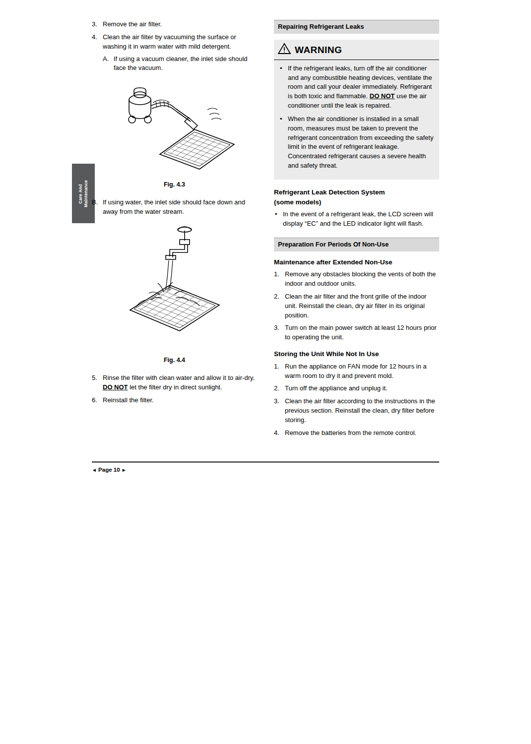Care And
Maintenance
3. Remove the air filter.
4. Clean the air filter by vacuuming the surface or washing it in warm water with mild detergent.
A. If using a vacuum cleaner, the inlet side should face the vacuum.
Fig. 4.3
B. If using water, the inlet side should face down and away from the water stream.
Fig. 4.4
5. Rinse the filter with clean water and allow it to air-dry. DO NOT let the filter dry in direct sunlight.
6. Reinstall the filter.
Repairing Refrigerant Leaks
WARNING
If the refrigerant leaks, turn off the air conditioner and any combustible heating devices, ventilate the room and call your dealer immediately. Refrigerant is both toxic and flammable. DO NOT use the air conditioner until the leak is repaired.
When the air conditioner is installed in a small room, measures must be taken to prevent the refrigerant concentration from exceeding the safety limit in the event of refrigerant leakage. Concentrated refrigerant causes a severe health and safety threat.
Refrigerant Leak Detection System
(some models)
In the event of a refrigerant leak, the LCD screen will display “EC” and the LED indicator light will flash.
Preparation For Periods Of Non-Use
Maintenance after Extended Non-Use
1. Remove any obstacles blocking the vents of both the indoor and outdoor units.
2. Clean the air filter and the front grille of the indoor unit. Reinstall the clean, dry air filter in its original position.
3. Turn on the main power switch at least 12 hours prior to operating the unit.
Storing the Unit While Not In Use
1. Run the appliance on FAN mode for 12 hours in a warm room to dry it and prevent mold.
2. Turn off the appliance and unplug it.
3. Clean the air filter according to the instructions in the previous section. Reinstall the clean, dry filter before storing.
4. Remove the batteries from the remote control.
◄ Page 10 ►